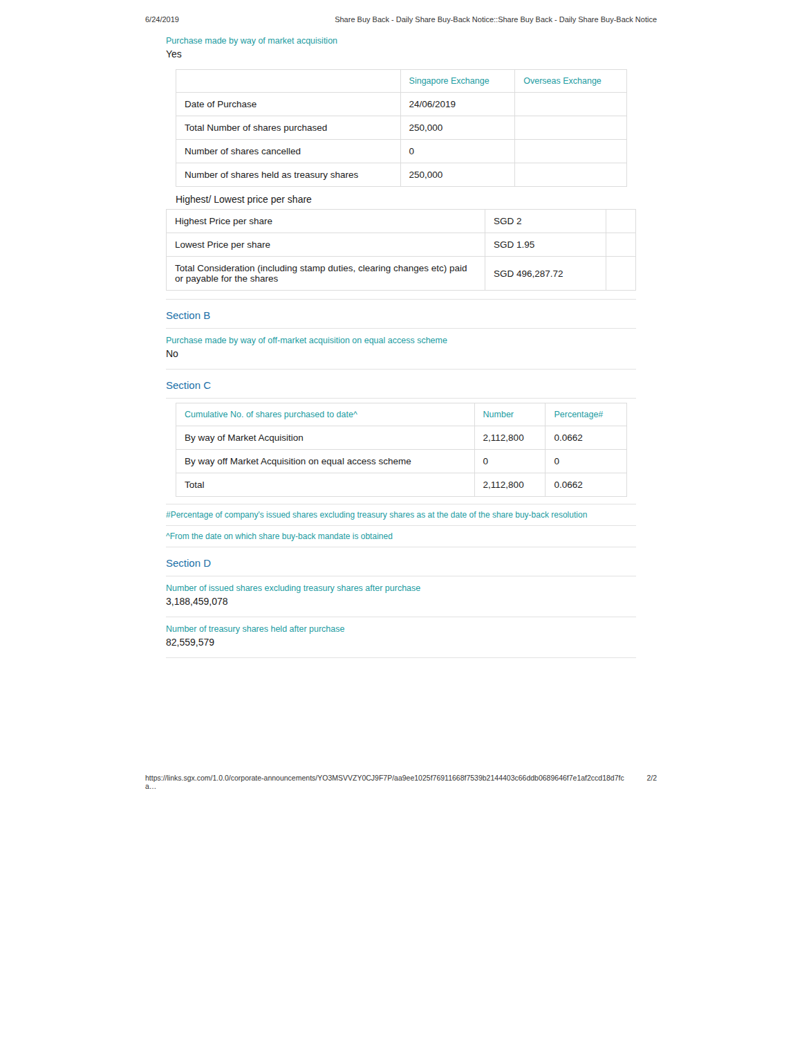6/24/2019
Share Buy Back - Daily Share Buy-Back Notice::Share Buy Back - Daily Share Buy-Back Notice
Purchase made by way of market acquisition
Yes
| | Singapore Exchange | Overseas Exchange |
| --- | --- | --- |
| Date of Purchase | 24/06/2019 | |
| Total Number of shares purchased | 250,000 | |
| Number of shares cancelled | 0 | |
| Number of shares held as treasury shares | 250,000 | |
Highest/ Lowest price per share
| Highest Price per share | SGD 2 | |
| Lowest Price per share | SGD 1.95 | |
| Total Consideration (including stamp duties, clearing changes etc) paid or payable for the shares | SGD 496,287.72 | |
Section B
Purchase made by way of off-market acquisition on equal access scheme
No
Section C
| Cumulative No. of shares purchased to date^ | Number | Percentage# |
| --- | --- | --- |
| By way of Market Acquisition | 2,112,800 | 0.0662 |
| By way off Market Acquisition on equal access scheme | 0 | 0 |
| Total | 2,112,800 | 0.0662 |
#Percentage of company's issued shares excluding treasury shares as at the date of the share buy-back resolution
^From the date on which share buy-back mandate is obtained
Section D
Number of issued shares excluding treasury shares after purchase
3,188,459,078
Number of treasury shares held after purchase
82,559,579
https://links.sgx.com/1.0.0/corporate-announcements/YO3MSVVZY0CJ9F7P/aa9ee1025f76911668f7539b2144403c66ddb0689646f7e1af2ccd18d7fca…
2/2